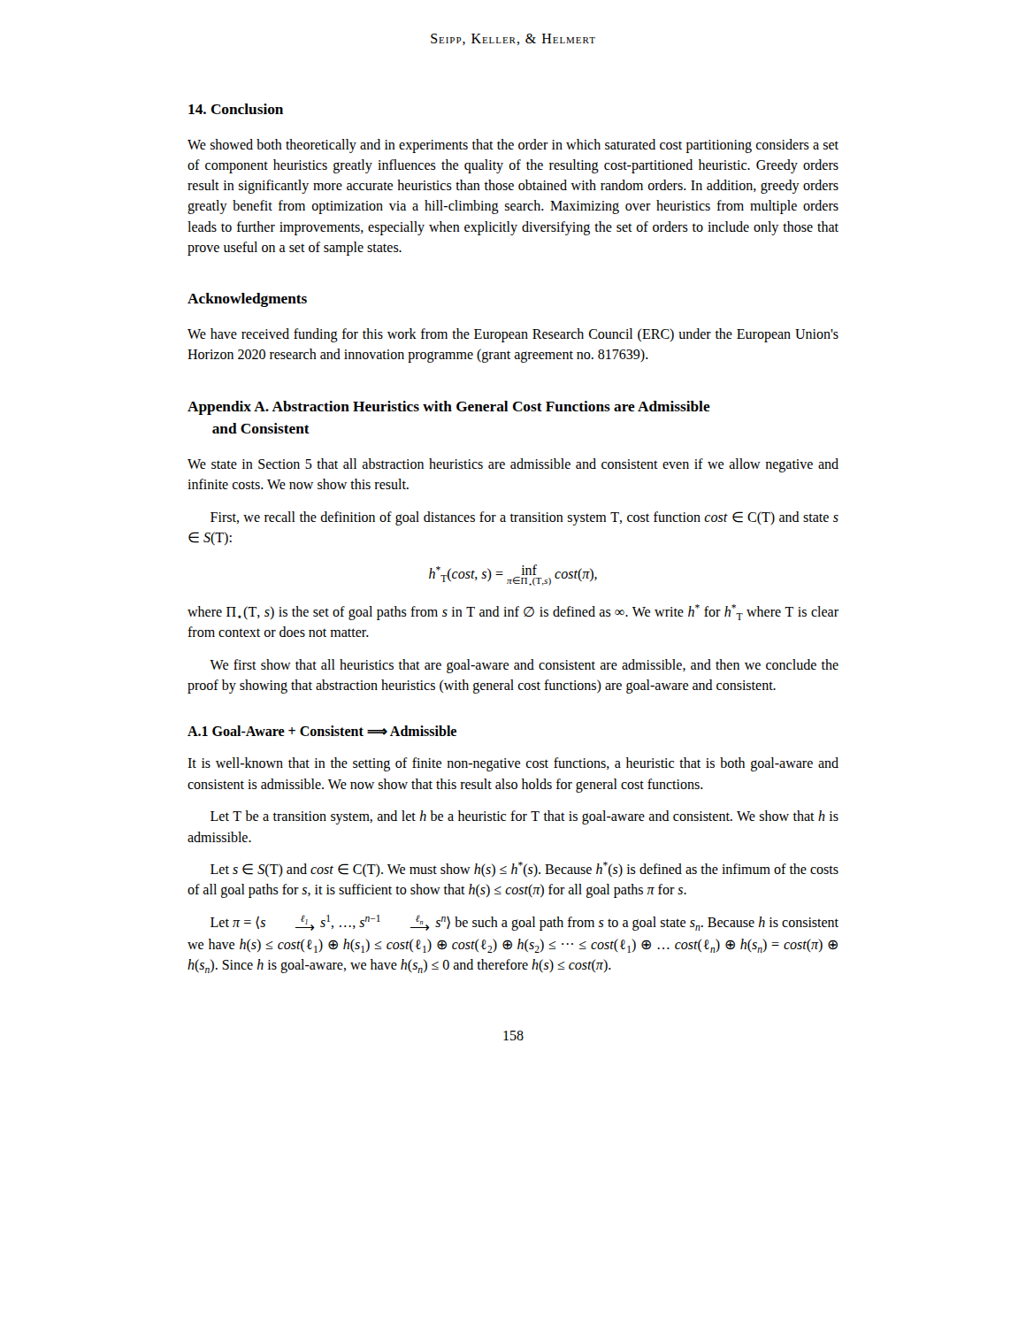Seipp, Keller, & Helmert
14. Conclusion
We showed both theoretically and in experiments that the order in which saturated cost partitioning considers a set of component heuristics greatly influences the quality of the resulting cost-partitioned heuristic. Greedy orders result in significantly more accurate heuristics than those obtained with random orders. In addition, greedy orders greatly benefit from optimization via a hill-climbing search. Maximizing over heuristics from multiple orders leads to further improvements, especially when explicitly diversifying the set of orders to include only those that prove useful on a set of sample states.
Acknowledgments
We have received funding for this work from the European Research Council (ERC) under the European Union's Horizon 2020 research and innovation programme (grant agreement no. 817639).
Appendix A. Abstraction Heuristics with General Cost Functions are Admissibleand Consistent
We state in Section 5 that all abstraction heuristics are admissible and consistent even if we allow negative and infinite costs. We now show this result.
First, we recall the definition of goal distances for a transition system T, cost function cost ∈ C(T) and state s ∈ S(T):
h*T(cost, s) = inf π∈Π⋆(T,s) cost(π),
where Π⋆(T, s) is the set of goal paths from s in T and inf ∅ is defined as ∞. We write h* for h*T where T is clear from context or does not matter.
We first show that all heuristics that are goal-aware and consistent are admissible, and then we conclude the proof by showing that abstraction heuristics (with general cost functions) are goal-aware and consistent.
A.1 Goal-Aware + Consistent ⟹ Admissible
It is well-known that in the setting of finite non-negative cost functions, a heuristic that is both goal-aware and consistent is admissible. We now show that this result also holds for general cost functions.
Let T be a transition system, and let h be a heuristic for T that is goal-aware and consistent. We show that h is admissible.
Let s ∈ S(T) and cost ∈ C(T). We must show h(s) ≤ h*(s). Because h*(s) is defined as the infimum of the costs of all goal paths for s, it is sufficient to show that h(s) ≤ cost(π) for all goal paths π for s.
Let π = ⟨s ℓ1⟶ s1, …, sn−1 ℓn⟶ sn⟩ be such a goal path from s to a goal state sn. Because h is consistent we have h(s) ≤ cost(ℓ1) ⊕ h(s1) ≤ cost(ℓ1) ⊕ cost(ℓ2) ⊕ h(s2) ≤ ··· ≤ cost(ℓ1) ⊕ … cost(ℓn) ⊕ h(sn) = cost(π) ⊕ h(sn). Since h is goal-aware, we have h(sn) ≤ 0 and therefore h(s) ≤ cost(π).
158